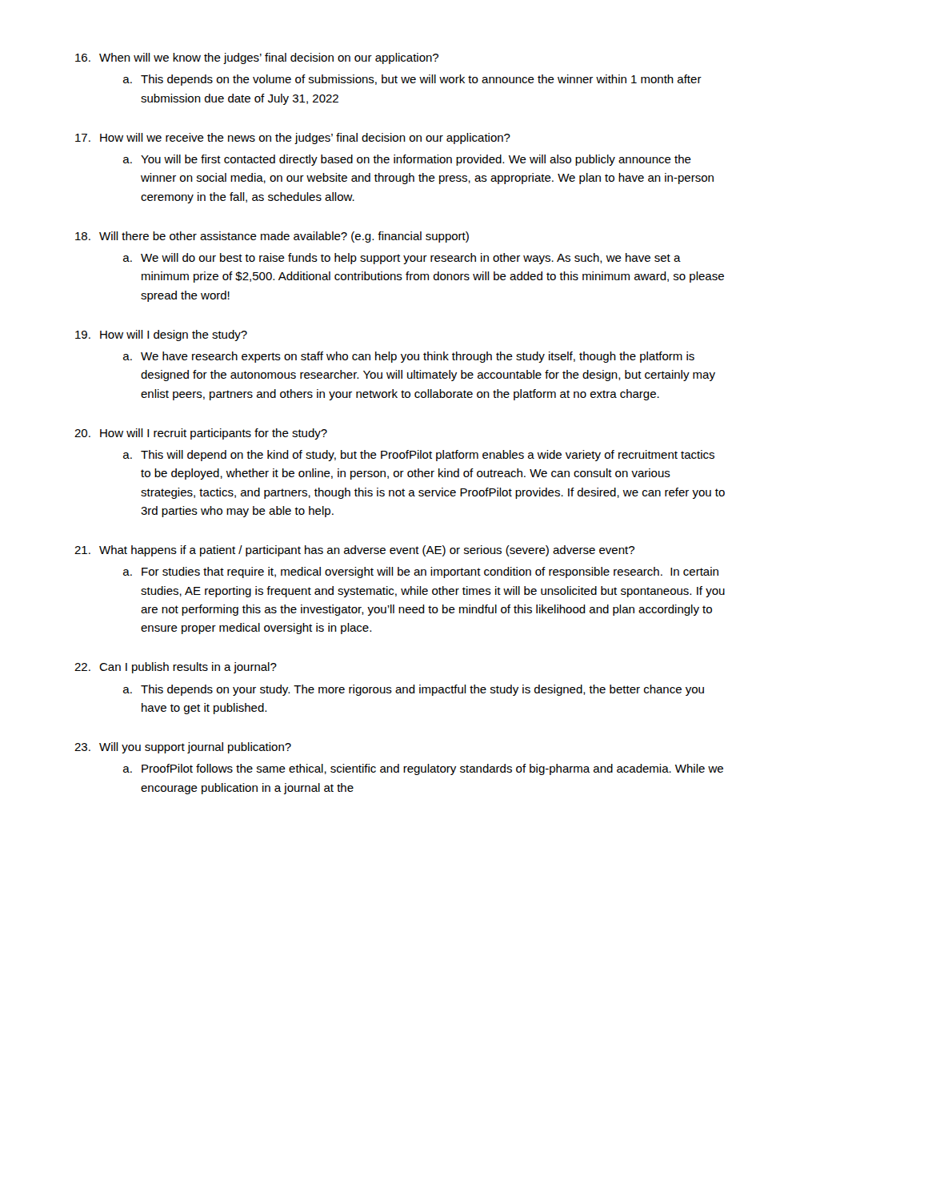When will we know the judges’ final decision on our application?
This depends on the volume of submissions, but we will work to announce the winner within 1 month after submission due date of July 31, 2022
How will we receive the news on the judges’ final decision on our application?
You will be first contacted directly based on the information provided. We will also publicly announce the winner on social media, on our website and through the press, as appropriate. We plan to have an in-person ceremony in the fall, as schedules allow.
Will there be other assistance made available? (e.g. financial support)
We will do our best to raise funds to help support your research in other ways. As such, we have set a minimum prize of $2,500. Additional contributions from donors will be added to this minimum award, so please spread the word!
How will I design the study?
We have research experts on staff who can help you think through the study itself, though the platform is designed for the autonomous researcher. You will ultimately be accountable for the design, but certainly may enlist peers, partners and others in your network to collaborate on the platform at no extra charge.
How will I recruit participants for the study?
This will depend on the kind of study, but the ProofPilot platform enables a wide variety of recruitment tactics to be deployed, whether it be online, in person, or other kind of outreach. We can consult on various strategies, tactics, and partners, though this is not a service ProofPilot provides. If desired, we can refer you to 3rd parties who may be able to help.
What happens if a patient / participant has an adverse event (AE) or serious (severe) adverse event?
For studies that require it, medical oversight will be an important condition of responsible research. In certain studies, AE reporting is frequent and systematic, while other times it will be unsolicited but spontaneous. If you are not performing this as the investigator, you’ll need to be mindful of this likelihood and plan accordingly to ensure proper medical oversight is in place.
Can I publish results in a journal?
This depends on your study. The more rigorous and impactful the study is designed, the better chance you have to get it published.
Will you support journal publication?
ProofPilot follows the same ethical, scientific and regulatory standards of big-pharma and academia. While we encourage publication in a journal at the